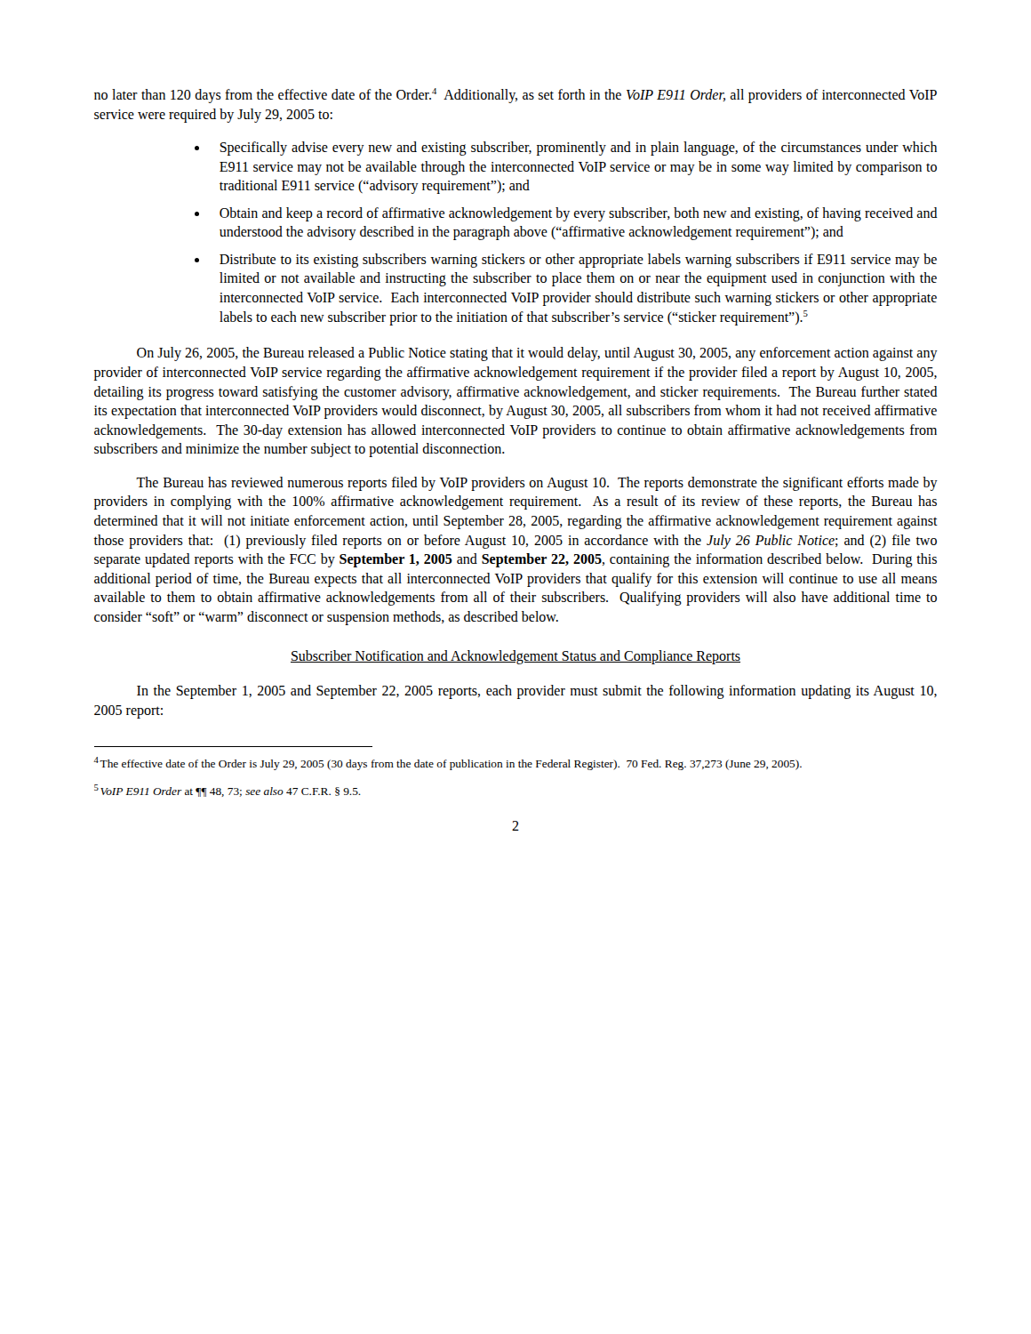no later than 120 days from the effective date of the Order.4 Additionally, as set forth in the VoIP E911 Order, all providers of interconnected VoIP service were required by July 29, 2005 to:
Specifically advise every new and existing subscriber, prominently and in plain language, of the circumstances under which E911 service may not be available through the interconnected VoIP service or may be in some way limited by comparison to traditional E911 service (“advisory requirement”); and
Obtain and keep a record of affirmative acknowledgement by every subscriber, both new and existing, of having received and understood the advisory described in the paragraph above (“affirmative acknowledgement requirement”); and
Distribute to its existing subscribers warning stickers or other appropriate labels warning subscribers if E911 service may be limited or not available and instructing the subscriber to place them on or near the equipment used in conjunction with the interconnected VoIP service. Each interconnected VoIP provider should distribute such warning stickers or other appropriate labels to each new subscriber prior to the initiation of that subscriber’s service (“sticker requirement”).5
On July 26, 2005, the Bureau released a Public Notice stating that it would delay, until August 30, 2005, any enforcement action against any provider of interconnected VoIP service regarding the affirmative acknowledgement requirement if the provider filed a report by August 10, 2005, detailing its progress toward satisfying the customer advisory, affirmative acknowledgement, and sticker requirements. The Bureau further stated its expectation that interconnected VoIP providers would disconnect, by August 30, 2005, all subscribers from whom it had not received affirmative acknowledgements. The 30-day extension has allowed interconnected VoIP providers to continue to obtain affirmative acknowledgements from subscribers and minimize the number subject to potential disconnection.
The Bureau has reviewed numerous reports filed by VoIP providers on August 10. The reports demonstrate the significant efforts made by providers in complying with the 100% affirmative acknowledgement requirement. As a result of its review of these reports, the Bureau has determined that it will not initiate enforcement action, until September 28, 2005, regarding the affirmative acknowledgement requirement against those providers that: (1) previously filed reports on or before August 10, 2005 in accordance with the July 26 Public Notice; and (2) file two separate updated reports with the FCC by September 1, 2005 and September 22, 2005, containing the information described below. During this additional period of time, the Bureau expects that all interconnected VoIP providers that qualify for this extension will continue to use all means available to them to obtain affirmative acknowledgements from all of their subscribers. Qualifying providers will also have additional time to consider “soft” or “warm” disconnect or suspension methods, as described below.
Subscriber Notification and Acknowledgement Status and Compliance Reports
In the September 1, 2005 and September 22, 2005 reports, each provider must submit the following information updating its August 10, 2005 report:
4 The effective date of the Order is July 29, 2005 (30 days from the date of publication in the Federal Register). 70 Fed. Reg. 37,273 (June 29, 2005).
5 VoIP E911 Order at ¶¶ 48, 73; see also 47 C.F.R. § 9.5.
2